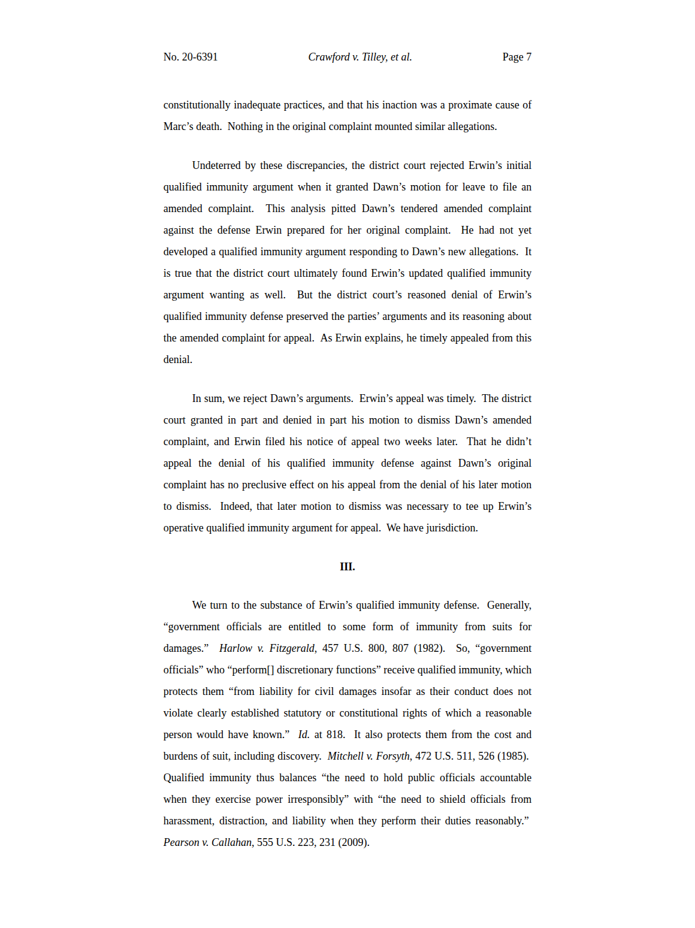No. 20-6391 Crawford v. Tilley, et al. Page 7
constitutionally inadequate practices, and that his inaction was a proximate cause of Marc’s death. Nothing in the original complaint mounted similar allegations.
Undeterred by these discrepancies, the district court rejected Erwin’s initial qualified immunity argument when it granted Dawn’s motion for leave to file an amended complaint. This analysis pitted Dawn’s tendered amended complaint against the defense Erwin prepared for her original complaint. He had not yet developed a qualified immunity argument responding to Dawn’s new allegations. It is true that the district court ultimately found Erwin’s updated qualified immunity argument wanting as well. But the district court’s reasoned denial of Erwin’s qualified immunity defense preserved the parties’ arguments and its reasoning about the amended complaint for appeal. As Erwin explains, he timely appealed from this denial.
In sum, we reject Dawn’s arguments. Erwin’s appeal was timely. The district court granted in part and denied in part his motion to dismiss Dawn’s amended complaint, and Erwin filed his notice of appeal two weeks later. That he didn’t appeal the denial of his qualified immunity defense against Dawn’s original complaint has no preclusive effect on his appeal from the denial of his later motion to dismiss. Indeed, that later motion to dismiss was necessary to tee up Erwin’s operative qualified immunity argument for appeal. We have jurisdiction.
III.
We turn to the substance of Erwin’s qualified immunity defense. Generally, “government officials are entitled to some form of immunity from suits for damages.” Harlow v. Fitzgerald, 457 U.S. 800, 807 (1982). So, “government officials” who “perform[] discretionary functions” receive qualified immunity, which protects them “from liability for civil damages insofar as their conduct does not violate clearly established statutory or constitutional rights of which a reasonable person would have known.” Id. at 818. It also protects them from the cost and burdens of suit, including discovery. Mitchell v. Forsyth, 472 U.S. 511, 526 (1985). Qualified immunity thus balances “the need to hold public officials accountable when they exercise power irresponsibly” with “the need to shield officials from harassment, distraction, and liability when they perform their duties reasonably.” Pearson v. Callahan, 555 U.S. 223, 231 (2009).